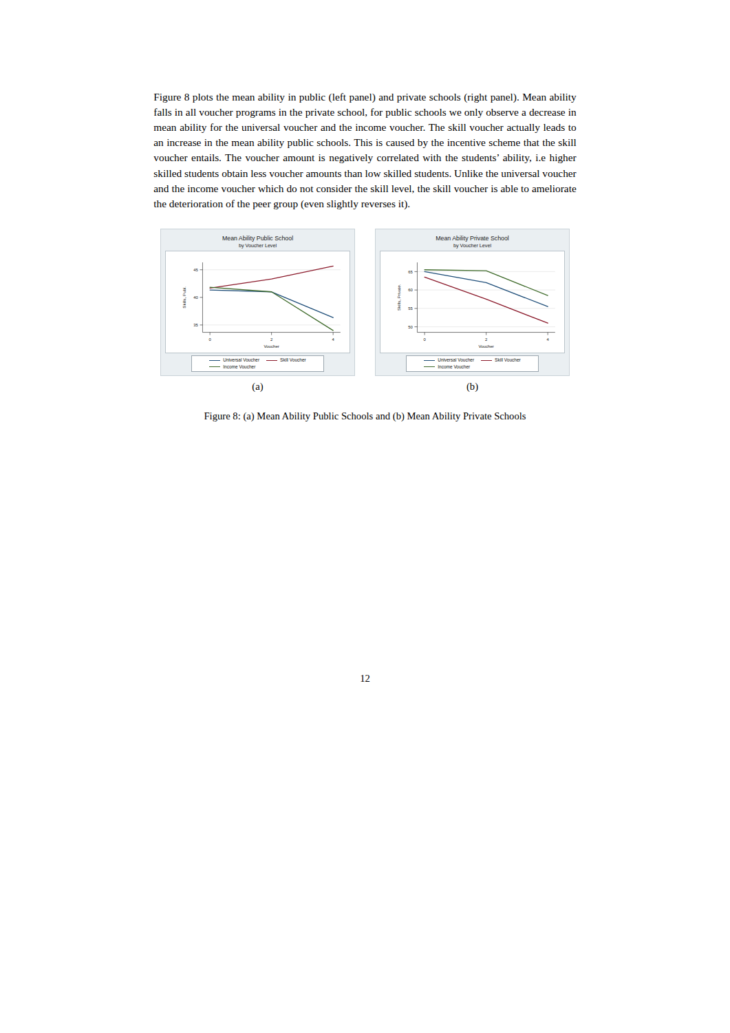Figure 8 plots the mean ability in public (left panel) and private schools (right panel). Mean ability falls in all voucher programs in the private school, for public schools we only observe a decrease in mean ability for the universal voucher and the income voucher. The skill voucher actually leads to an increase in the mean ability public schools. This is caused by the incentive scheme that the skill voucher entails. The voucher amount is negatively correlated with the students’ ability, i.e higher skilled students obtain less voucher amounts than low skilled students. Unlike the universal voucher and the income voucher which do not consider the skill level, the skill voucher is able to ameliorate the deterioration of the peer group (even slightly reverses it).
Mean Ability Public School
by Voucher Level
35 40 45 Skills, Publ. 0 2 4 Voucher
Universal Voucher
Income Voucher
Skill Voucher
(a)
Mean Ability Private School
by Voucher Level
50 55 60 65 Skills, Private. 0 2 4 Voucher
Universal Voucher
Income Voucher
Skill Voucher
(b)
Figure 8: (a) Mean Ability Public Schools and (b) Mean Ability Private Schools
12